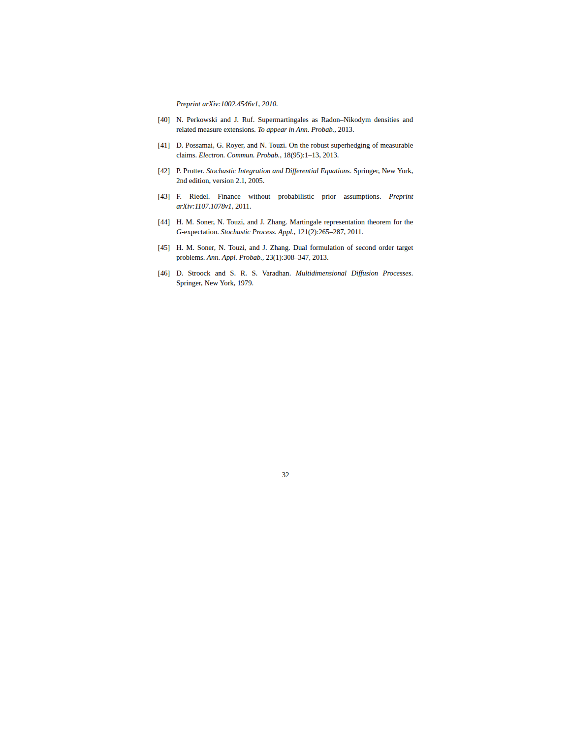Preprint arXiv:1002.4546v1, 2010.
[40] N. Perkowski and J. Ruf. Supermartingales as Radon–Nikodym densities and related measure extensions. To appear in Ann. Probab., 2013.
[41] D. Possamai, G. Royer, and N. Touzi. On the robust superhedging of measurable claims. Electron. Commun. Probab., 18(95):1–13, 2013.
[42] P. Protter. Stochastic Integration and Differential Equations. Springer, New York, 2nd edition, version 2.1, 2005.
[43] F. Riedel. Finance without probabilistic prior assumptions. Preprint arXiv:1107.1078v1, 2011.
[44] H. M. Soner, N. Touzi, and J. Zhang. Martingale representation theorem for the G-expectation. Stochastic Process. Appl., 121(2):265–287, 2011.
[45] H. M. Soner, N. Touzi, and J. Zhang. Dual formulation of second order target problems. Ann. Appl. Probab., 23(1):308–347, 2013.
[46] D. Stroock and S. R. S. Varadhan. Multidimensional Diffusion Processes. Springer, New York, 1979.
32